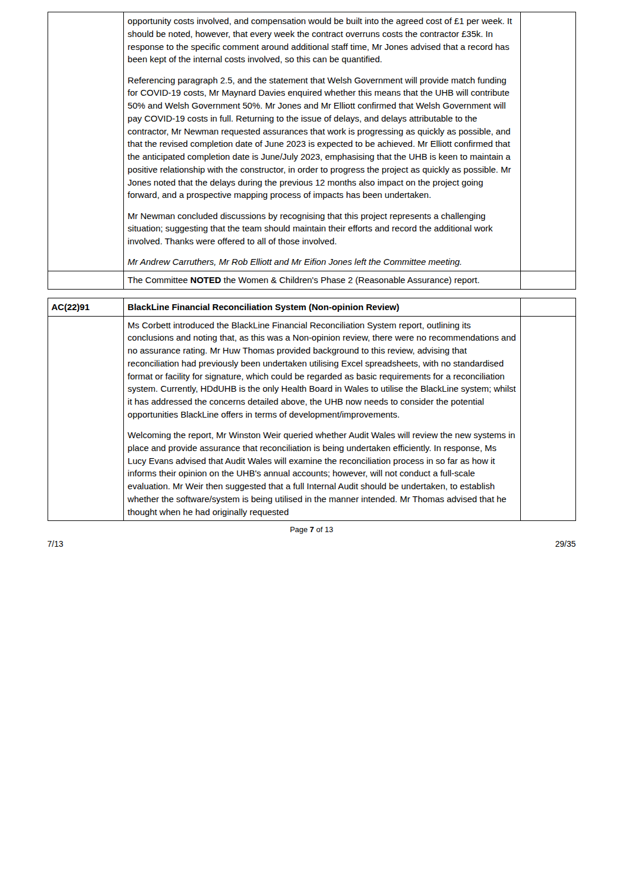| | opportunity costs involved, and compensation would be built into the agreed cost of £1 per week. It should be noted, however, that every week the contract overruns costs the contractor £35k. In response to the specific comment around additional staff time, Mr Jones advised that a record has been kept of the internal costs involved, so this can be quantified. Referencing paragraph 2.5, and the statement that Welsh Government will provide match funding for COVID-19 costs, Mr Maynard Davies enquired whether this means that the UHB will contribute 50% and Welsh Government 50%. Mr Jones and Mr Elliott confirmed that Welsh Government will pay COVID-19 costs in full. Returning to the issue of delays, and delays attributable to the contractor, Mr Newman requested assurances that work is progressing as quickly as possible, and that the revised completion date of June 2023 is expected to be achieved. Mr Elliott confirmed that the anticipated completion date is June/July 2023, emphasising that the UHB is keen to maintain a positive relationship with the constructor, in order to progress the project as quickly as possible. Mr Jones noted that the delays during the previous 12 months also impact on the project going forward, and a prospective mapping process of impacts has been undertaken. Mr Newman concluded discussions by recognising that this project represents a challenging situation; suggesting that the team should maintain their efforts and record the additional work involved. Thanks were offered to all of those involved. Mr Andrew Carruthers, Mr Rob Elliott and Mr Eifion Jones left the Committee meeting. | |
| | The Committee NOTED the Women & Children's Phase 2 (Reasonable Assurance) report. | |
| AC(22)91 | BlackLine Financial Reconciliation System (Non-opinion Review) | |
| | Ms Corbett introduced the BlackLine Financial Reconciliation System report, outlining its conclusions and noting that, as this was a Non-opinion review, there were no recommendations and no assurance rating. Mr Huw Thomas provided background to this review, advising that reconciliation had previously been undertaken utilising Excel spreadsheets, with no standardised format or facility for signature, which could be regarded as basic requirements for a reconciliation system. Currently, HDdUHB is the only Health Board in Wales to utilise the BlackLine system; whilst it has addressed the concerns detailed above, the UHB now needs to consider the potential opportunities BlackLine offers in terms of development/improvements. Welcoming the report, Mr Winston Weir queried whether Audit Wales will review the new systems in place and provide assurance that reconciliation is being undertaken efficiently. In response, Ms Lucy Evans advised that Audit Wales will examine the reconciliation process in so far as how it informs their opinion on the UHB's annual accounts; however, will not conduct a full-scale evaluation. Mr Weir then suggested that a full Internal Audit should be undertaken, to establish whether the software/system is being utilised in the manner intended. Mr Thomas advised that he thought when he had originally requested | |
Page 7 of 13
7/13 29/35